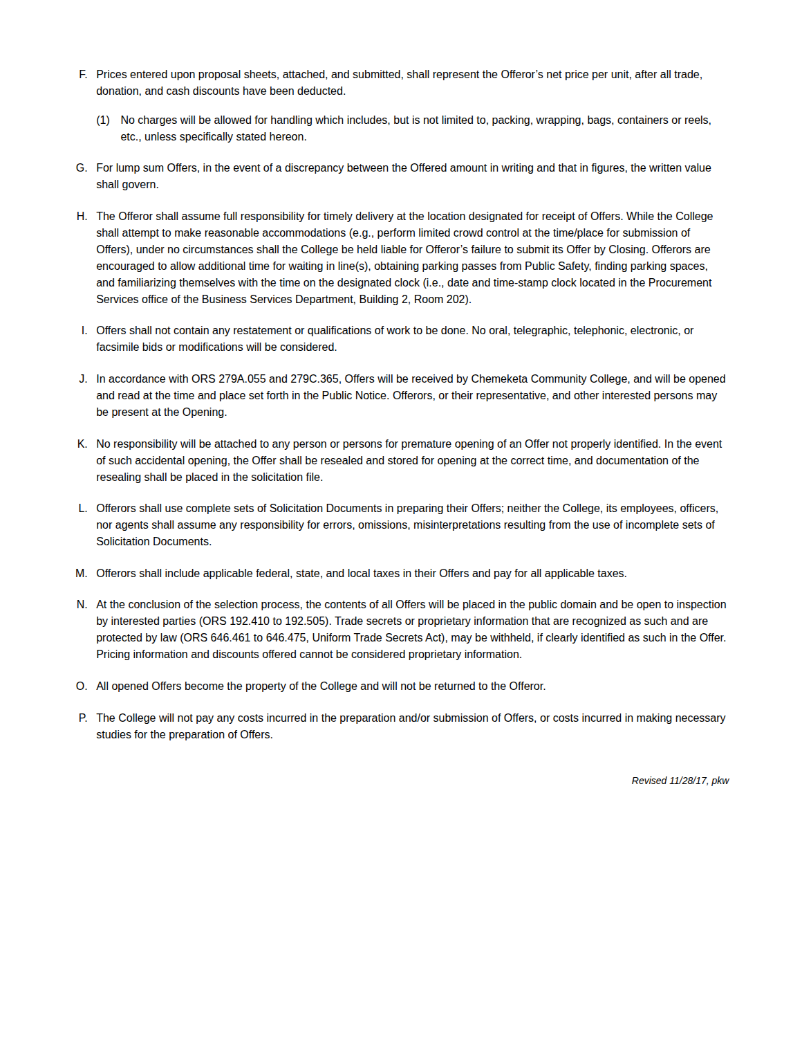Prices entered upon proposal sheets, attached, and submitted, shall represent the Offeror’s net price per unit, after all trade, donation, and cash discounts have been deducted.
No charges will be allowed for handling which includes, but is not limited to, packing, wrapping, bags, containers or reels, etc., unless specifically stated hereon.
For lump sum Offers, in the event of a discrepancy between the Offered amount in writing and that in figures, the written value shall govern.
The Offeror shall assume full responsibility for timely delivery at the location designated for receipt of Offers. While the College shall attempt to make reasonable accommodations (e.g., perform limited crowd control at the time/place for submission of Offers), under no circumstances shall the College be held liable for Offeror’s failure to submit its Offer by Closing. Offerors are encouraged to allow additional time for waiting in line(s), obtaining parking passes from Public Safety, finding parking spaces, and familiarizing themselves with the time on the designated clock (i.e., date and time-stamp clock located in the Procurement Services office of the Business Services Department, Building 2, Room 202).
Offers shall not contain any restatement or qualifications of work to be done. No oral, telegraphic, telephonic, electronic, or facsimile bids or modifications will be considered.
In accordance with ORS 279A.055 and 279C.365, Offers will be received by Chemeketa Community College, and will be opened and read at the time and place set forth in the Public Notice. Offerors, or their representative, and other interested persons may be present at the Opening.
No responsibility will be attached to any person or persons for premature opening of an Offer not properly identified. In the event of such accidental opening, the Offer shall be resealed and stored for opening at the correct time, and documentation of the resealing shall be placed in the solicitation file.
Offerors shall use complete sets of Solicitation Documents in preparing their Offers; neither the College, its employees, officers, nor agents shall assume any responsibility for errors, omissions, misinterpretations resulting from the use of incomplete sets of Solicitation Documents.
Offerors shall include applicable federal, state, and local taxes in their Offers and pay for all applicable taxes.
At the conclusion of the selection process, the contents of all Offers will be placed in the public domain and be open to inspection by interested parties (ORS 192.410 to 192.505). Trade secrets or proprietary information that are recognized as such and are protected by law (ORS 646.461 to 646.475, Uniform Trade Secrets Act), may be withheld, if clearly identified as such in the Offer. Pricing information and discounts offered cannot be considered proprietary information.
All opened Offers become the property of the College and will not be returned to the Offeror.
The College will not pay any costs incurred in the preparation and/or submission of Offers, or costs incurred in making necessary studies for the preparation of Offers.
Revised 11/28/17, pkw